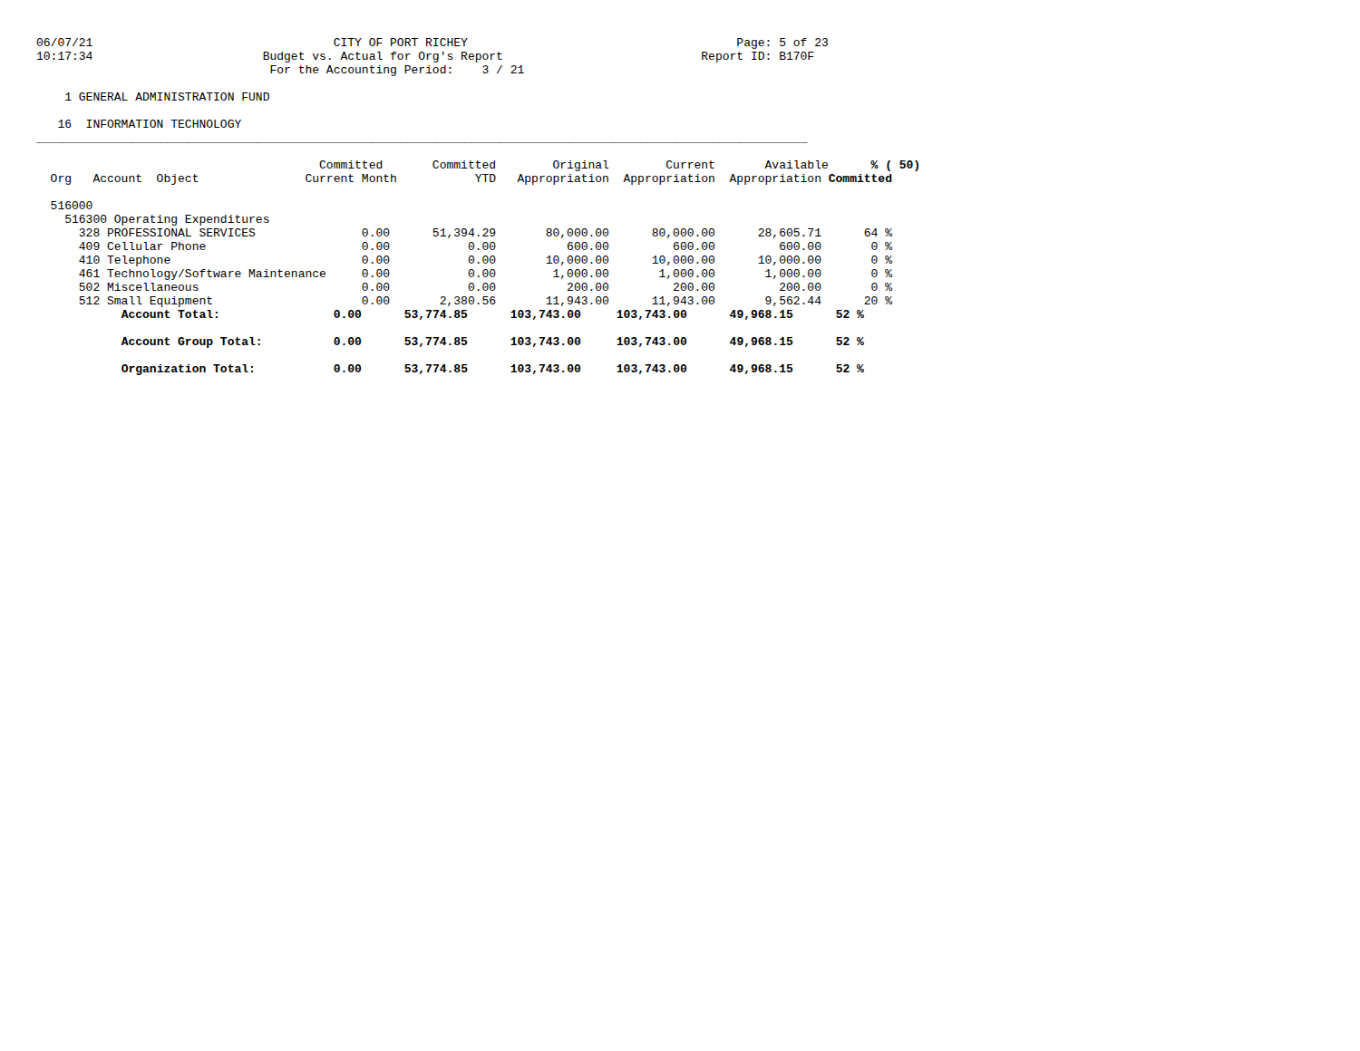06/07/21                                  CITY OF PORT RICHEY                                      Page: 5 of 23
10:17:34                        Budget vs. Actual for Org's Report                            Report ID: B170F
                                 For the Accounting Period:    3 / 21

    1 GENERAL ADMINISTRATION FUND

   16  INFORMATION TECHNOLOGY
_____________________________________________________________________________________________________________

                                        Committed       Committed        Original        Current       Available      % ( 50)
  Org   Account  Object               Current Month           YTD   Appropriation  Appropriation  Appropriation Committed

  516000
    516300 Operating Expenditures
      328 PROFESSIONAL SERVICES               0.00      51,394.29       80,000.00      80,000.00      28,605.71      64 %
      409 Cellular Phone                      0.00           0.00          600.00         600.00         600.00       0 %
      410 Telephone                           0.00           0.00       10,000.00      10,000.00      10,000.00       0 %
      461 Technology/Software Maintenance     0.00           0.00        1,000.00       1,000.00       1,000.00       0 %
      502 Miscellaneous                       0.00           0.00          200.00         200.00         200.00       0 %
      512 Small Equipment                     0.00       2,380.56       11,943.00      11,943.00       9,562.44      20 %
            Account Total:                0.00      53,774.85      103,743.00     103,743.00      49,968.15      52 %

            Account Group Total:          0.00      53,774.85      103,743.00     103,743.00      49,968.15      52 %

            Organization Total:           0.00      53,774.85      103,743.00     103,743.00      49,968.15      52 %